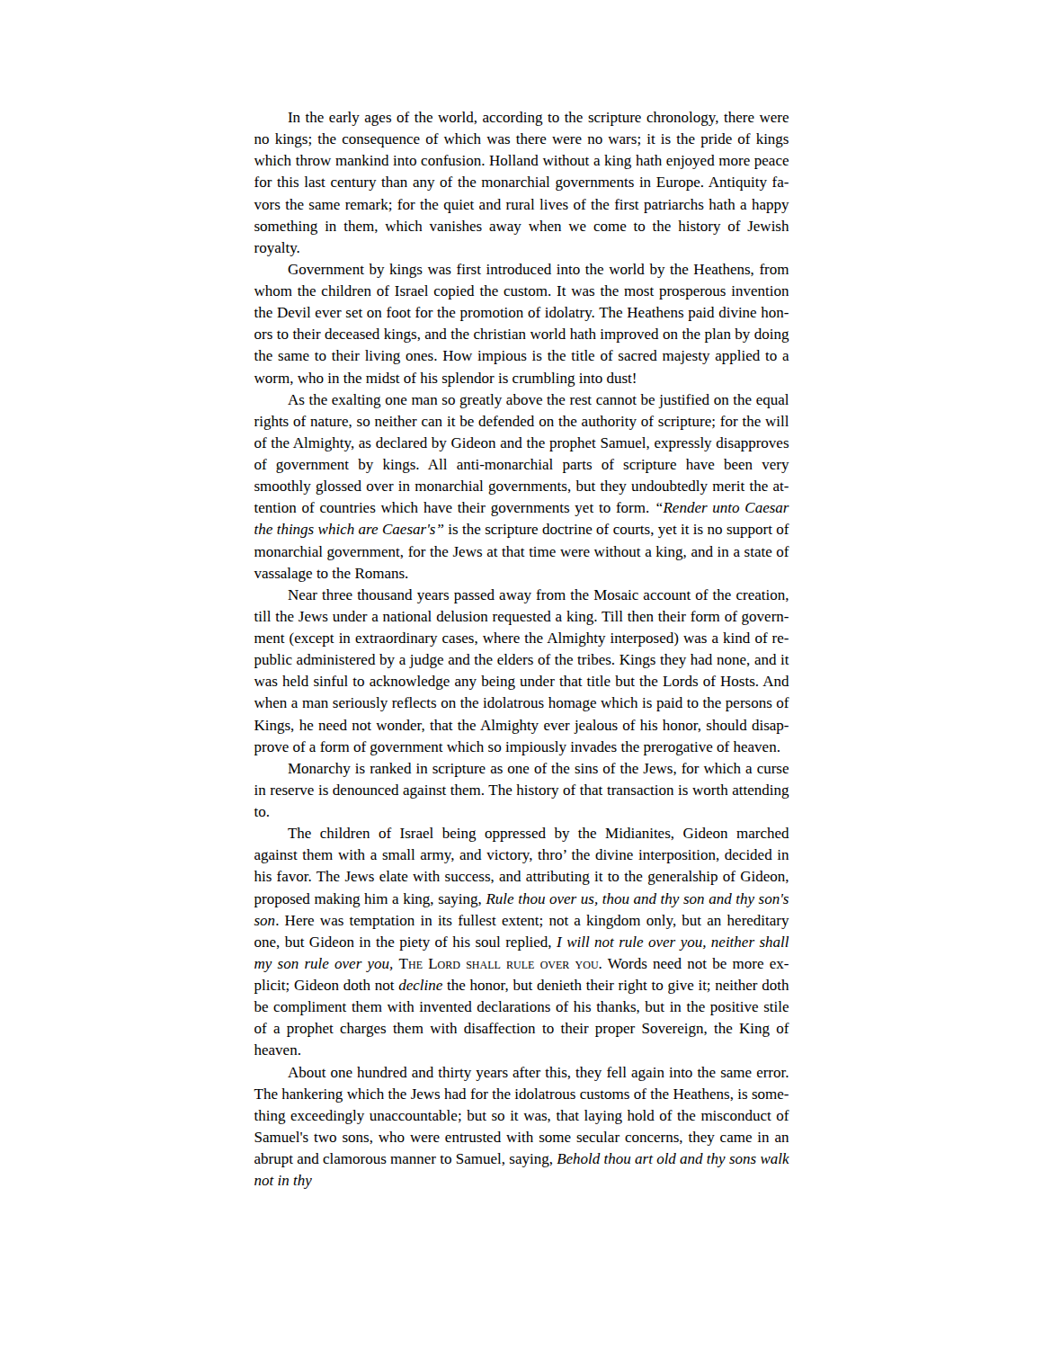In the early ages of the world, according to the scripture chronology, there were no kings; the consequence of which was there were no wars; it is the pride of kings which throw mankind into confusion. Holland without a king hath enjoyed more peace for this last century than any of the monarchial governments in Europe. Antiquity favors the same remark; for the quiet and rural lives of the first patriarchs hath a happy something in them, which vanishes away when we come to the history of Jewish royalty.
Government by kings was first introduced into the world by the Heathens, from whom the children of Israel copied the custom. It was the most prosperous invention the Devil ever set on foot for the promotion of idolatry. The Heathens paid divine honors to their deceased kings, and the christian world hath improved on the plan by doing the same to their living ones. How impious is the title of sacred majesty applied to a worm, who in the midst of his splendor is crumbling into dust!
As the exalting one man so greatly above the rest cannot be justified on the equal rights of nature, so neither can it be defended on the authority of scripture; for the will of the Almighty, as declared by Gideon and the prophet Samuel, expressly disapproves of government by kings. All anti-monarchial parts of scripture have been very smoothly glossed over in monarchial governments, but they undoubtedly merit the attention of countries which have their governments yet to form. “Render unto Caesar the things which are Caesar's” is the scripture doctrine of courts, yet it is no support of monarchial government, for the Jews at that time were without a king, and in a state of vassalage to the Romans.
Near three thousand years passed away from the Mosaic account of the creation, till the Jews under a national delusion requested a king. Till then their form of government (except in extraordinary cases, where the Almighty interposed) was a kind of republic administered by a judge and the elders of the tribes. Kings they had none, and it was held sinful to acknowledge any being under that title but the Lords of Hosts. And when a man seriously reflects on the idolatrous homage which is paid to the persons of Kings, he need not wonder, that the Almighty ever jealous of his honor, should disapprove of a form of government which so impiously invades the prerogative of heaven.
Monarchy is ranked in scripture as one of the sins of the Jews, for which a curse in reserve is denounced against them. The history of that transaction is worth attending to.
The children of Israel being oppressed by the Midianites, Gideon marched against them with a small army, and victory, thro’ the divine interposition, decided in his favor. The Jews elate with success, and attributing it to the generalship of Gideon, proposed making him a king, saying, Rule thou over us, thou and thy son and thy son's son. Here was temptation in its fullest extent; not a kingdom only, but an hereditary one, but Gideon in the piety of his soul replied, I will not rule over you, neither shall my son rule over you, The Lord shall rule over you. Words need not be more explicit; Gideon doth not decline the honor, but denieth their right to give it; neither doth be compliment them with invented declarations of his thanks, but in the positive stile of a prophet charges them with disaffection to their proper Sovereign, the King of heaven.
About one hundred and thirty years after this, they fell again into the same error. The hankering which the Jews had for the idolatrous customs of the Heathens, is something exceedingly unaccountable; but so it was, that laying hold of the misconduct of Samuel's two sons, who were entrusted with some secular concerns, they came in an abrupt and clamorous manner to Samuel, saying, Behold thou art old and thy sons walk not in thy